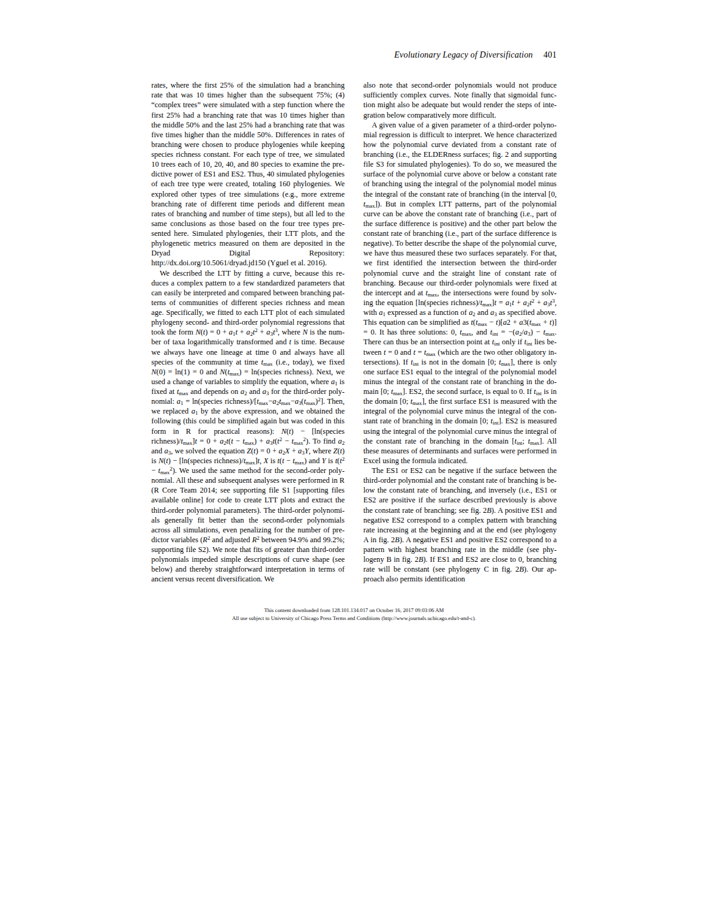Evolutionary Legacy of Diversification 401
rates, where the first 25% of the simulation had a branching rate that was 10 times higher than the subsequent 75%; (4) “complex trees” were simulated with a step function where the first 25% had a branching rate that was 10 times higher than the middle 50% and the last 25% had a branching rate that was five times higher than the middle 50%. Differences in rates of branching were chosen to produce phylogenies while keeping species richness constant. For each type of tree, we simulated 10 trees each of 10, 20, 40, and 80 species to examine the predictive power of ES1 and ES2. Thus, 40 simulated phylogenies of each tree type were created, totaling 160 phylogenies. We explored other types of tree simulations (e.g., more extreme branching rate of different time periods and different mean rates of branching and number of time steps), but all led to the same conclusions as those based on the four tree types presented here. Simulated phylogenies, their LTT plots, and the phylogenetic metrics measured on them are deposited in the Dryad Digital Repository: http://dx.doi.org/10.5061/dryad.jd150 (Yguel et al. 2016).
We described the LTT by fitting a curve, because this reduces a complex pattern to a few standardized parameters that can easily be interpreted and compared between branching patterns of communities of different species richness and mean age. Specifically, we fitted to each LTT plot of each simulated phylogeny second- and third-order polynomial regressions that took the form N(t) = 0 + a1t + a2t2 + a3t3, where N is the number of taxa logarithmically transformed and t is time. Because we always have one lineage at time 0 and always have all species of the community at time tmax (i.e., today), we fixed N(0) = ln(1) = 0 and N(tmax) = ln(species richness). Next, we used a change of variables to simplify the equation, where a1 is fixed at tmax and depends on a2 and a3 for the third-order polynomial: a1 = ln(species richness)/[tmax−a2tmax−a3(tmax)2]. Then, we replaced a1 by the above expression, and we obtained the following (this could be simplified again but was coded in this form in R for practical reasons): N(t) − [ln(species richness)/tmax]t = 0 + a2t(t − tmax) + a3t(t2 − tmax2). To find a2 and a3, we solved the equation Z(t) = 0 + a2X + a3Y, where Z(t) is N(t) − [ln(species richness)/tmax]t, X is t(t − tmax) and Y is t(t2 − tmax2). We used the same method for the second-order polynomial. All these and subsequent analyses were performed in R (R Core Team 2014; see supporting file S1 [supporting files available online] for code to create LTT plots and extract the third-order polynomial parameters). The third-order polynomials generally fit better than the second-order polynomials across all simulations, even penalizing for the number of predictor variables (R2 and adjusted R2 between 94.9% and 99.2%; supporting file S2). We note that fits of greater than third-order polynomials impeded simple descriptions of curve shape (see below) and thereby straightforward interpretation in terms of ancient versus recent diversification. We
also note that second-order polynomials would not produce sufficiently complex curves. Note finally that sigmoidal function might also be adequate but would render the steps of integration below comparatively more difficult.
A given value of a given parameter of a third-order polynomial regression is difficult to interpret. We hence characterized how the polynomial curve deviated from a constant rate of branching (i.e., the ELDERness surfaces; fig. 2 and supporting file S3 for simulated phylogenies). To do so, we measured the surface of the polynomial curve above or below a constant rate of branching using the integral of the polynomial model minus the integral of the constant rate of branching (in the interval [0, tmax]). But in complex LTT patterns, part of the polynomial curve can be above the constant rate of branching (i.e., part of the surface difference is positive) and the other part below the constant rate of branching (i.e., part of the surface difference is negative). To better describe the shape of the polynomial curve, we have thus measured these two surfaces separately. For that, we first identified the intersection between the third-order polynomial curve and the straight line of constant rate of branching. Because our third-order polynomials were fixed at the intercept and at tmax, the intersections were found by solving the equation [ln(species richness)/tmax]t = a1t + a2t2 + a3t3, with a1 expressed as a function of a2 and a3 as specified above. This equation can be simplified as t(tmax − t)[a2 + a3(tmax + t)] = 0. It has three solutions: 0, tmax, and tint = −(a2/a3) − tmax. There can thus be an intersection point at tint only if tint lies between t = 0 and t = tmax (which are the two other obligatory intersections). If tint is not in the domain [0; tmax], there is only one surface ES1 equal to the integral of the polynomial model minus the integral of the constant rate of branching in the domain [0; tmax]. ES2, the second surface, is equal to 0. If tint is in the domain [0; tmax], the first surface ES1 is measured with the integral of the polynomial curve minus the integral of the constant rate of branching in the domain [0; tint]. ES2 is measured using the integral of the polynomial curve minus the integral of the constant rate of branching in the domain [tint; tmax]. All these measures of determinants and surfaces were performed in Excel using the formula indicated.
The ES1 or ES2 can be negative if the surface between the third-order polynomial and the constant rate of branching is below the constant rate of branching, and inversely (i.e., ES1 or ES2 are positive if the surface described previously is above the constant rate of branching; see fig. 2B). A positive ES1 and negative ES2 correspond to a complex pattern with branching rate increasing at the beginning and at the end (see phylogeny A in fig. 2B). A negative ES1 and positive ES2 correspond to a pattern with highest branching rate in the middle (see phylogeny B in fig. 2B). If ES1 and ES2 are close to 0, branching rate will be constant (see phylogeny C in fig. 2B). Our approach also permits identification
This content downloaded from 128.101.134.017 on October 16, 2017 09:03:06 AM
All use subject to University of Chicago Press Terms and Conditions (http://www.journals.uchicago.edu/t-and-c).